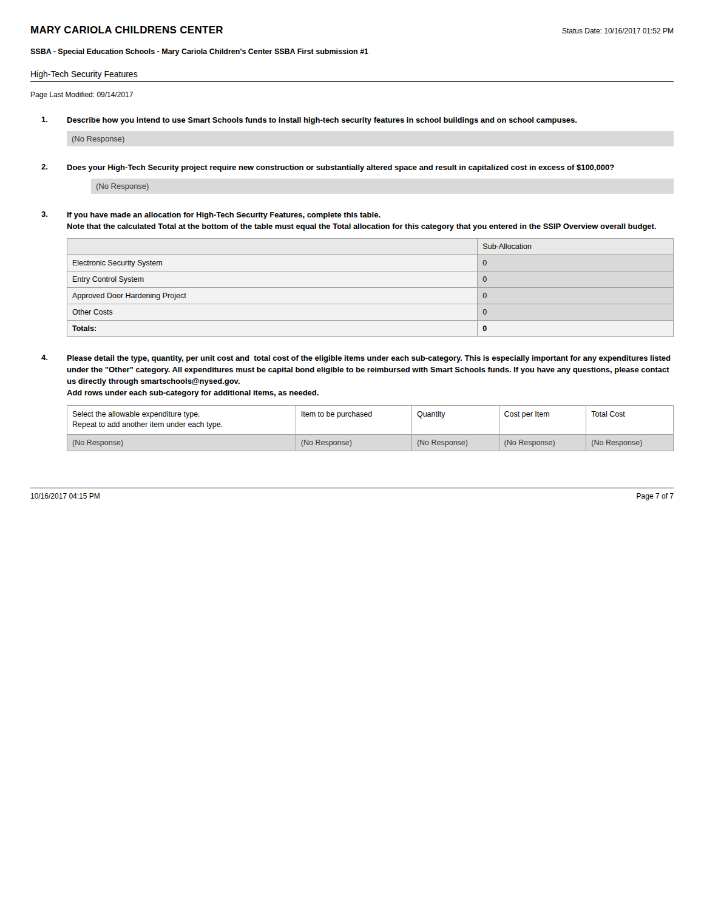MARY CARIOLA CHILDRENS CENTER
Status Date: 10/16/2017 01:52 PM
SSBA - Special Education Schools - Mary Cariola Children's Center SSBA First submission #1
High-Tech Security Features
Page Last Modified: 09/14/2017
Describe how you intend to use Smart Schools funds to install high-tech security features in school buildings and on school campuses.
(No Response)
Does your High-Tech Security project require new construction or substantially altered space and result in capitalized cost in excess of $100,000?
(No Response)
If you have made an allocation for High-Tech Security Features, complete this table.
Note that the calculated Total at the bottom of the table must equal the Total allocation for this category that you entered in the SSIP Overview overall budget.
| | Sub-Allocation |
| --- | --- |
| Electronic Security System | 0 |
| Entry Control System | 0 |
| Approved Door Hardening Project | 0 |
| Other Costs | 0 |
| Totals: | 0 |
Please detail the type, quantity, per unit cost and total cost of the eligible items under each sub-category. This is especially important for any expenditures listed under the "Other" category. All expenditures must be capital bond eligible to be reimbursed with Smart Schools funds. If you have any questions, please contact us directly through smartschools@nysed.gov.
Add rows under each sub-category for additional items, as needed.
| Select the allowable expenditure type. Repeat to add another item under each type. | Item to be purchased | Quantity | Cost per Item | Total Cost |
| --- | --- | --- | --- | --- |
| (No Response) | (No Response) | (No Response) | (No Response) | (No Response) |
10/16/2017 04:15 PM
Page 7 of 7